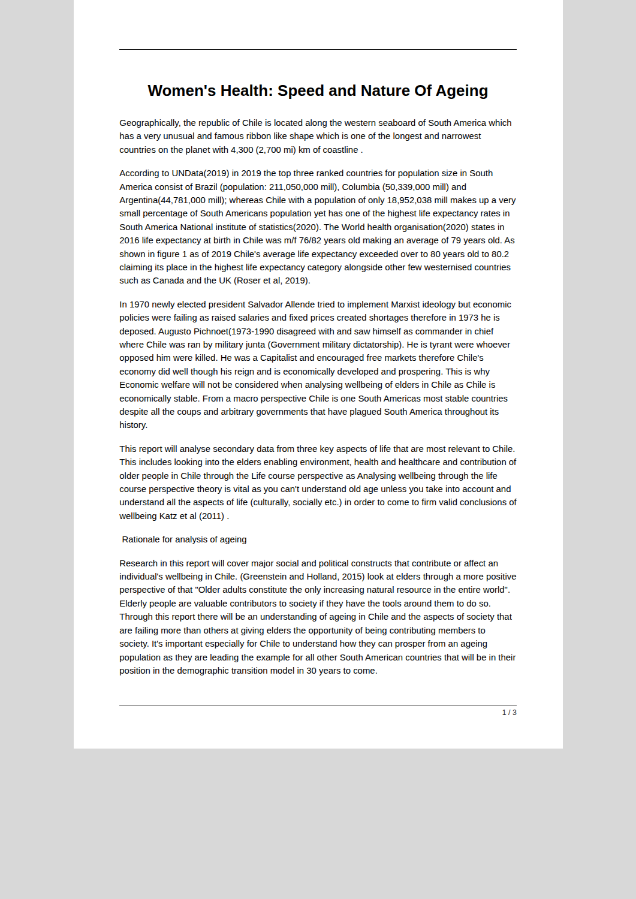Women's Health: Speed and Nature Of Ageing
Geographically, the republic of Chile is located along the western seaboard of South America which has a very unusual and famous ribbon like shape which is one of the longest and narrowest countries on the planet with 4,300 (2,700 mi) km of coastline .
According to UNData(2019) in 2019 the top three ranked countries for population size in South America consist of Brazil (population: 211,050,000 mill), Columbia (50,339,000 mill) and Argentina(44,781,000 mill); whereas Chile with a population of only 18,952,038 mill makes up a very small percentage of South Americans population yet has one of the highest life expectancy rates in South America National institute of statistics(2020). The World health organisation(2020) states in 2016 life expectancy at birth in Chile was m/f 76/82 years old making an average of 79 years old. As shown in figure 1 as of 2019 Chile's average life expectancy exceeded over to 80 years old to 80.2 claiming its place in the highest life expectancy category alongside other few westernised countries such as Canada and the UK (Roser et al, 2019).
In 1970 newly elected president Salvador Allende tried to implement Marxist ideology but economic policies were failing as raised salaries and fixed prices created shortages therefore in 1973 he is deposed. Augusto Pichnoet(1973-1990 disagreed with and saw himself as commander in chief where Chile was ran by military junta (Government military dictatorship). He is tyrant were whoever opposed him were killed. He was a Capitalist and encouraged free markets therefore Chile's economy did well though his reign and is economically developed and prospering. This is why Economic welfare will not be considered when analysing wellbeing of elders in Chile as Chile is economically stable. From a macro perspective Chile is one South Americas most stable countries despite all the coups and arbitrary governments that have plagued South America throughout its history.
This report will analyse secondary data from three key aspects of life that are most relevant to Chile. This includes looking into the elders enabling environment, health and healthcare and contribution of older people in Chile through the Life course perspective as Analysing wellbeing through the life course perspective theory is vital as you can't understand old age unless you take into account and understand all the aspects of life (culturally, socially etc.) in order to come to firm valid conclusions of wellbeing Katz et al (2011) .
Rationale for analysis of ageing
Research in this report will cover major social and political constructs that contribute or affect an individual's wellbeing in Chile. (Greenstein and Holland, 2015) look at elders through a more positive perspective of that "Older adults constitute the only increasing natural resource in the entire world". Elderly people are valuable contributors to society if they have the tools around them to do so. Through this report there will be an understanding of ageing in Chile and the aspects of society that are failing more than others at giving elders the opportunity of being contributing members to society. It's important especially for Chile to understand how they can prosper from an ageing population as they are leading the example for all other South American countries that will be in their position in the demographic transition model in 30 years to come.
1 / 3